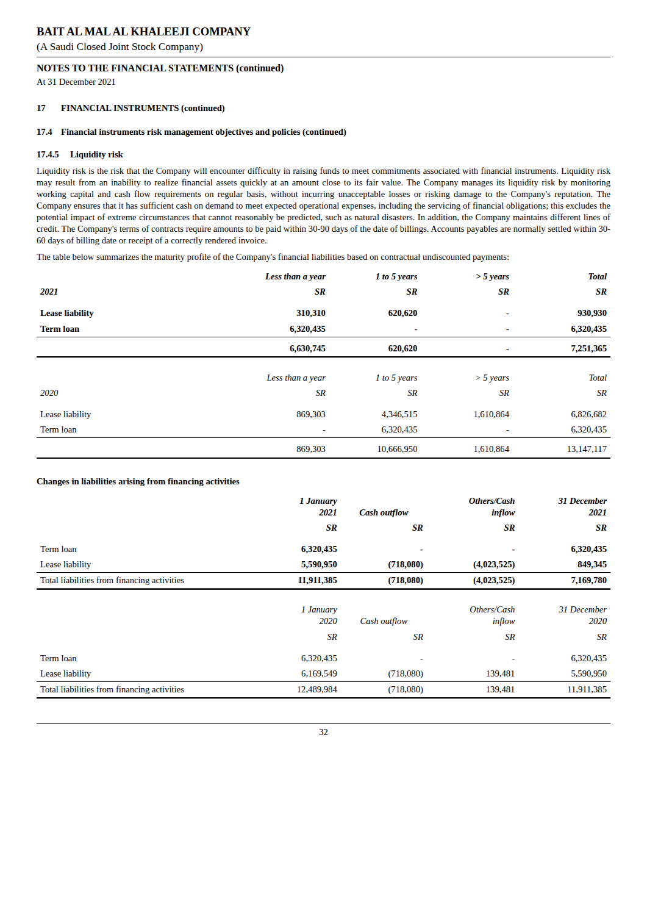BAIT AL MAL AL KHALEEJI COMPANY
(A Saudi Closed Joint Stock Company)
NOTES TO THE FINANCIAL STATEMENTS (continued)
At 31 December 2021
17 FINANCIAL INSTRUMENTS (continued)
17.4 Financial instruments risk management objectives and policies (continued)
17.4.5 Liquidity risk
Liquidity risk is the risk that the Company will encounter difficulty in raising funds to meet commitments associated with financial instruments. Liquidity risk may result from an inability to realize financial assets quickly at an amount close to its fair value. The Company manages its liquidity risk by monitoring working capital and cash flow requirements on regular basis, without incurring unacceptable losses or risking damage to the Company's reputation. The Company ensures that it has sufficient cash on demand to meet expected operational expenses, including the servicing of financial obligations; this excludes the potential impact of extreme circumstances that cannot reasonably be predicted, such as natural disasters. In addition, the Company maintains different lines of credit. The Company's terms of contracts require amounts to be paid within 30-90 days of the date of billings. Accounts payables are normally settled within 30-60 days of billing date or receipt of a correctly rendered invoice.
The table below summarizes the maturity profile of the Company's financial liabilities based on contractual undiscounted payments:
| | Less than a year | 1 to 5 years | > 5 years | Total |
| 2021 | SR | SR | SR | SR |
| Lease liability | 310,310 | 620,620 | - | 930,930 |
| Term loan | 6,320,435 | - | - | 6,320,435 |
| | 6,630,745 | 620,620 | - | 7,251,365 |
| | Less than a year | 1 to 5 years | > 5 years | Total |
| 2020 | SR | SR | SR | SR |
| Lease liability | 869,303 | 4,346,515 | 1,610,864 | 6,826,682 |
| Term loan | - | 6,320,435 | - | 6,320,435 |
| | 869,303 | 10,666,950 | 1,610,864 | 13,147,117 |
Changes in liabilities arising from financing activities
| | 1 January 2021 | Cash outflow | Others/Cash inflow | 31 December 2021 |
| | SR | SR | SR | SR |
| Term loan | 6,320,435 | - | - | 6,320,435 |
| Lease liability | 5,590,950 | (718,080) | (4,023,525) | 849,345 |
| Total liabilities from financing activities | 11,911,385 | (718,080) | (4,023,525) | 7,169,780 |
| | 1 January 2020 | Cash outflow | Others/Cash inflow | 31 December 2020 |
| | SR | SR | SR | SR |
| Term loan | 6,320,435 | - | - | 6,320,435 |
| Lease liability | 6,169,549 | (718,080) | 139,481 | 5,590,950 |
| Total liabilities from financing activities | 12,489,984 | (718,080) | 139,481 | 11,911,385 |
32